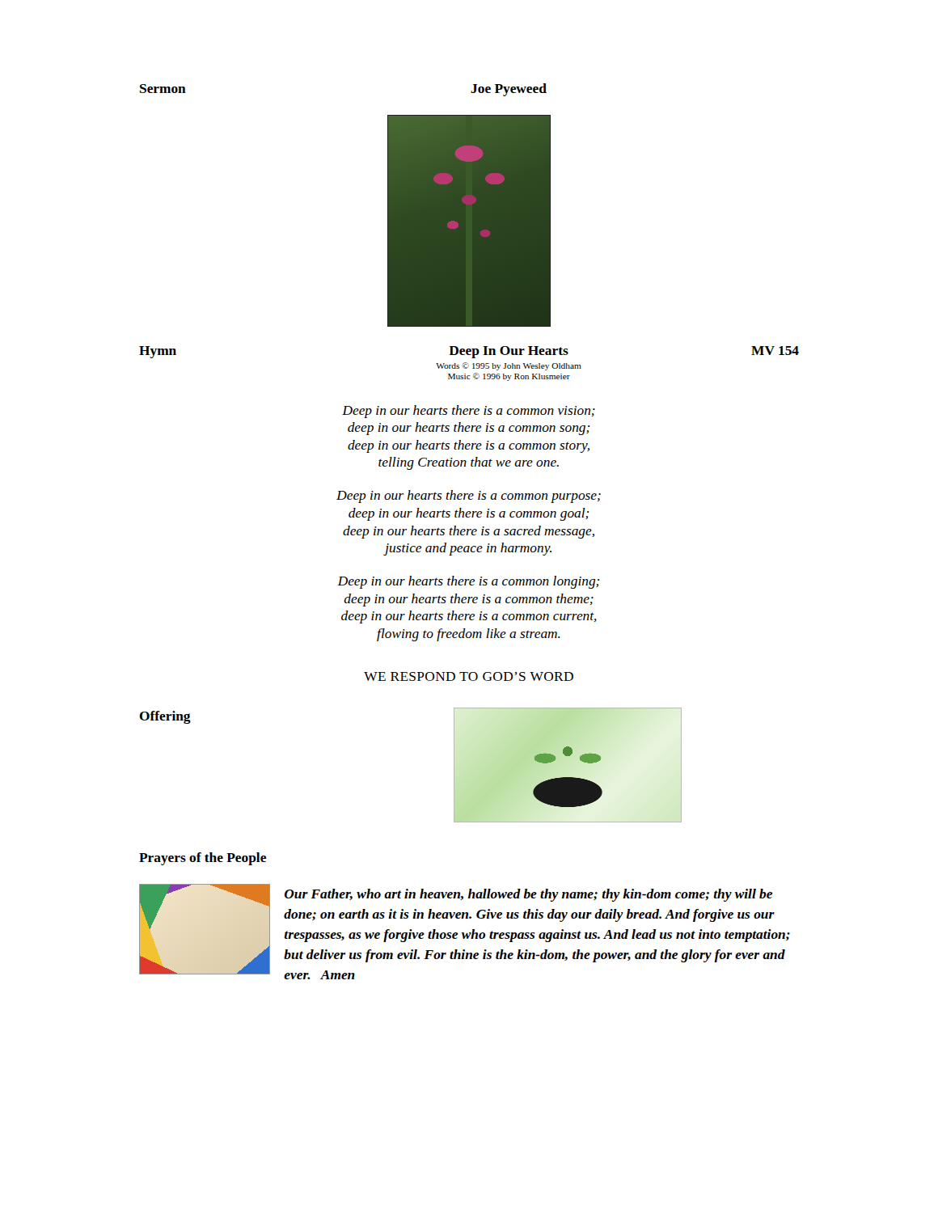Sermon
Joe Pyeweed
Hymn
Deep In Our Hearts
Words © 1995 by John Wesley Oldham
Music © 1996 by Ron Klusmeier
MV 154
Deep in our hearts there is a common vision;
deep in our hearts there is a common song;
deep in our hearts there is a common story,
telling Creation that we are one.
Deep in our hearts there is a common purpose;
deep in our hearts there is a common goal;
deep in our hearts there is a sacred message,
justice and peace in harmony.
Deep in our hearts there is a common longing;
deep in our hearts there is a common theme;
deep in our hearts there is a common current,
flowing to freedom like a stream.
WE RESPOND TO GOD’S WORD
Offering
Prayers of the People
Our Father, who art in heaven, hallowed be thy name; thy kin-dom come; thy will be done; on earth as it is in heaven. Give us this day our daily bread. And forgive us our trespasses, as we forgive those who trespass against us. And lead us not into temptation; but deliver us from evil. For thine is the kin-dom, the power, and the glory for ever and ever. Amen